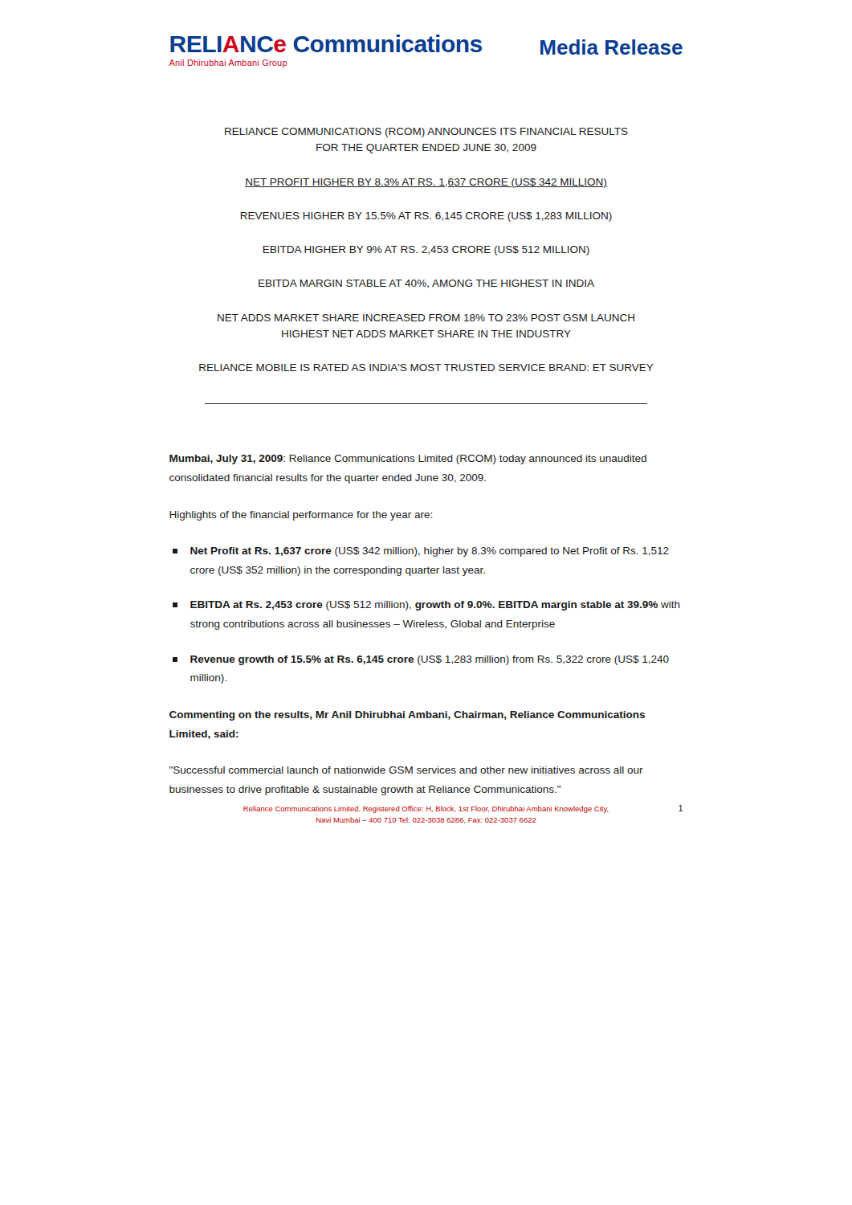RELIANCe Communications
Anil Dhirubhai Ambani Group
Media Release
RELIANCE COMMUNICATIONS (RCOM) ANNOUNCES ITS FINANCIAL RESULTS
FOR THE QUARTER ENDED JUNE 30, 2009
NET PROFIT HIGHER BY 8.3% AT RS. 1,637 CRORE (US$ 342 MILLION)
REVENUES HIGHER BY 15.5% AT RS. 6,145 CRORE (US$ 1,283 MILLION)
EBITDA HIGHER BY 9% AT RS. 2,453 CRORE (US$ 512 MILLION)
EBITDA MARGIN STABLE AT 40%, AMONG THE HIGHEST IN INDIA
NET ADDS MARKET SHARE INCREASED FROM 18% TO 23% POST GSM LAUNCH
HIGHEST NET ADDS MARKET SHARE IN THE INDUSTRY
RELIANCE MOBILE IS RATED AS INDIA'S MOST TRUSTED SERVICE BRAND: ET SURVEY
Mumbai, July 31, 2009: Reliance Communications Limited (RCOM) today announced its unaudited consolidated financial results for the quarter ended June 30, 2009.
Highlights of the financial performance for the year are:
Net Profit at Rs. 1,637 crore (US$ 342 million), higher by 8.3% compared to Net Profit of Rs. 1,512 crore (US$ 352 million) in the corresponding quarter last year.
EBITDA at Rs. 2,453 crore (US$ 512 million), growth of 9.0%. EBITDA margin stable at 39.9% with strong contributions across all businesses – Wireless, Global and Enterprise
Revenue growth of 15.5% at Rs. 6,145 crore (US$ 1,283 million) from Rs. 5,322 crore (US$ 1,240 million).
Commenting on the results, Mr Anil Dhirubhai Ambani, Chairman, Reliance Communications Limited, said:
"Successful commercial launch of nationwide GSM services and other new initiatives across all our businesses to drive profitable & sustainable growth at Reliance Communications."
Reliance Communications Limited, Registered Office: H, Block, 1st Floor, Dhirubhai Ambani Knowledge City,
Navi Mumbai – 400 710 Tel: 022-3038 6286, Fax: 022-3037 6622 1